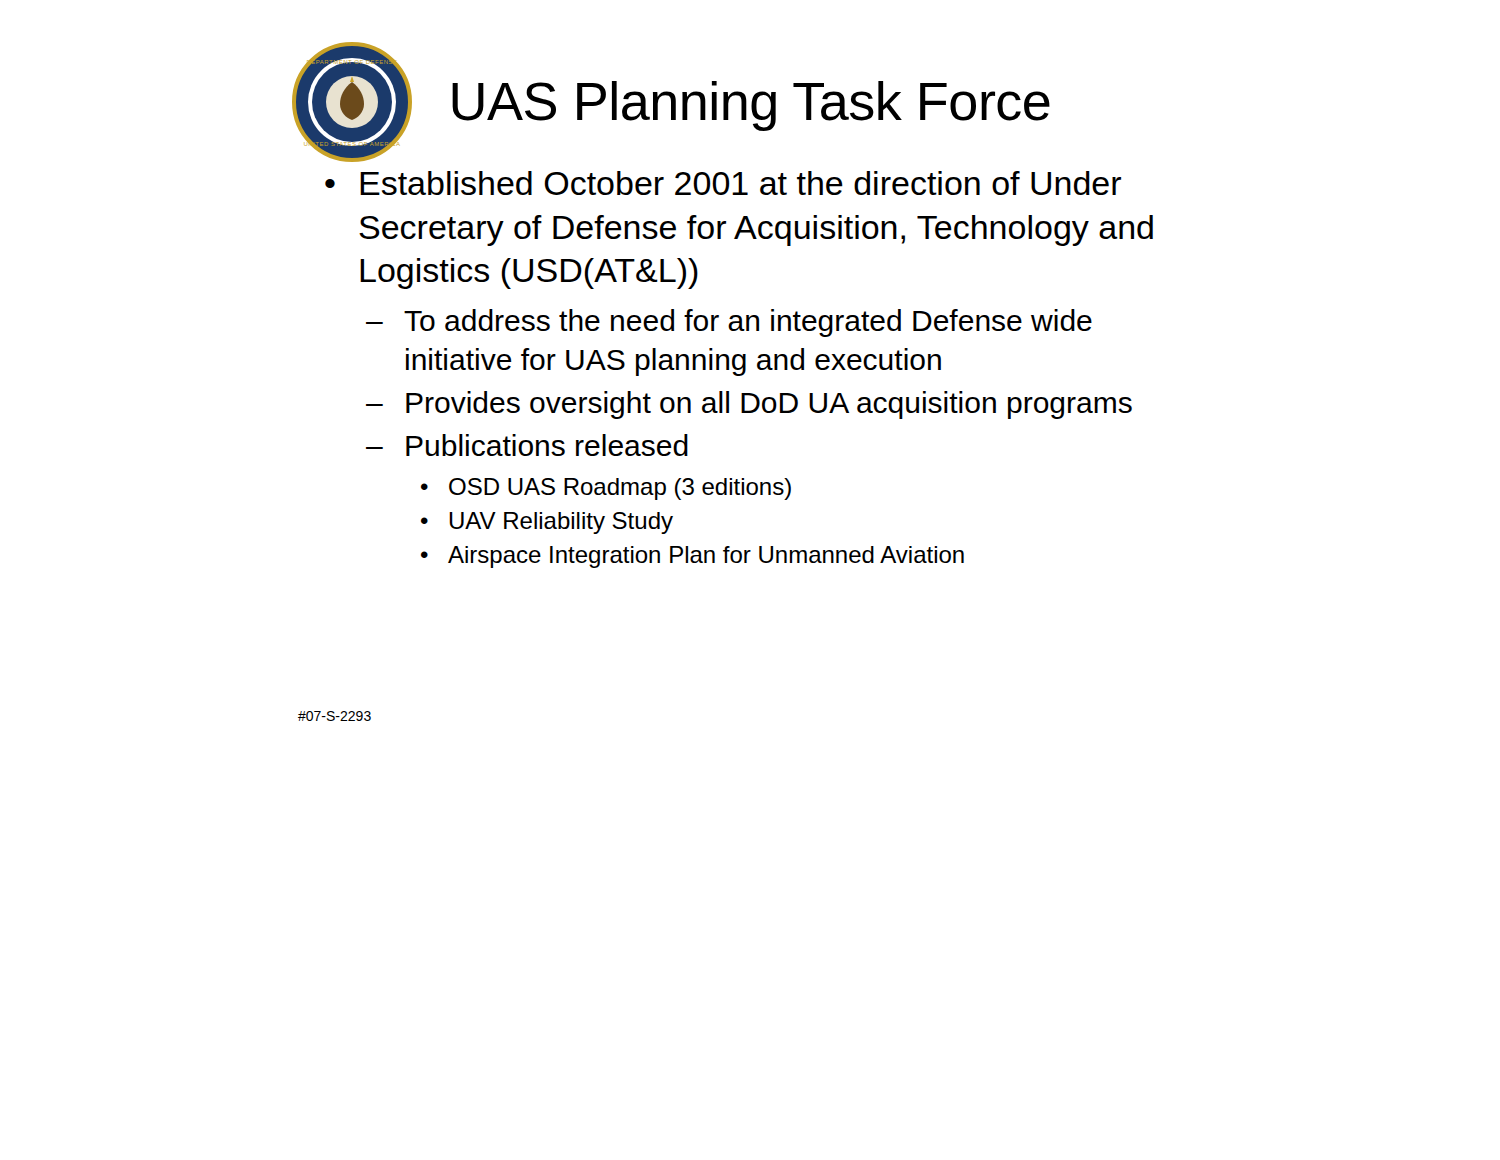DEPARTMENT OF DEFENSE UNITED STATES OF AMERICA
UAS Planning Task Force
Established October 2001 at the direction of Under Secretary of Defense for Acquisition, Technology and Logistics (USD(AT&L))
To address the need for an integrated Defense wide initiative for UAS planning and execution
Provides oversight on all DoD UA acquisition programs
Publications released
OSD UAS Roadmap (3 editions)
UAV Reliability Study
Airspace Integration Plan for Unmanned Aviation
#07-S-2293